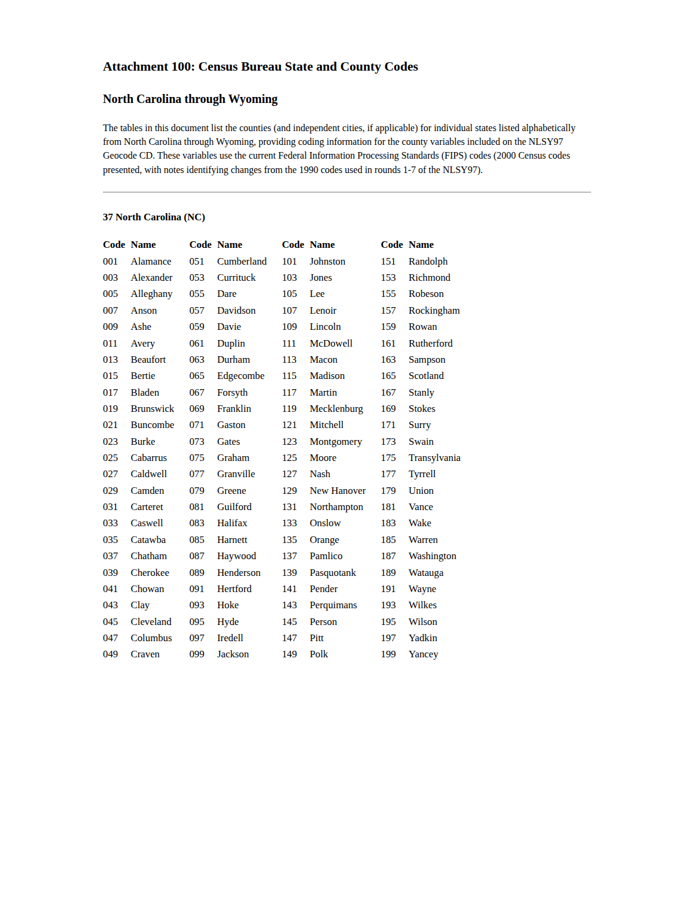Attachment 100: Census Bureau State and County Codes
North Carolina through Wyoming
The tables in this document list the counties (and independent cities, if applicable) for individual states listed alphabetically from North Carolina through Wyoming, providing coding information for the county variables included on the NLSY97 Geocode CD. These variables use the current Federal Information Processing Standards (FIPS) codes (2000 Census codes presented, with notes identifying changes from the 1990 codes used in rounds 1-7 of the NLSY97).
37 North Carolina (NC)
| Code | Name | Code | Name | Code | Name | Code | Name |
| --- | --- | --- | --- | --- | --- | --- | --- |
| 001 | Alamance | 051 | Cumberland | 101 | Johnston | 151 | Randolph |
| 003 | Alexander | 053 | Currituck | 103 | Jones | 153 | Richmond |
| 005 | Alleghany | 055 | Dare | 105 | Lee | 155 | Robeson |
| 007 | Anson | 057 | Davidson | 107 | Lenoir | 157 | Rockingham |
| 009 | Ashe | 059 | Davie | 109 | Lincoln | 159 | Rowan |
| 011 | Avery | 061 | Duplin | 111 | McDowell | 161 | Rutherford |
| 013 | Beaufort | 063 | Durham | 113 | Macon | 163 | Sampson |
| 015 | Bertie | 065 | Edgecombe | 115 | Madison | 165 | Scotland |
| 017 | Bladen | 067 | Forsyth | 117 | Martin | 167 | Stanly |
| 019 | Brunswick | 069 | Franklin | 119 | Mecklenburg | 169 | Stokes |
| 021 | Buncombe | 071 | Gaston | 121 | Mitchell | 171 | Surry |
| 023 | Burke | 073 | Gates | 123 | Montgomery | 173 | Swain |
| 025 | Cabarrus | 075 | Graham | 125 | Moore | 175 | Transylvania |
| 027 | Caldwell | 077 | Granville | 127 | Nash | 177 | Tyrrell |
| 029 | Camden | 079 | Greene | 129 | New Hanover | 179 | Union |
| 031 | Carteret | 081 | Guilford | 131 | Northampton | 181 | Vance |
| 033 | Caswell | 083 | Halifax | 133 | Onslow | 183 | Wake |
| 035 | Catawba | 085 | Harnett | 135 | Orange | 185 | Warren |
| 037 | Chatham | 087 | Haywood | 137 | Pamlico | 187 | Washington |
| 039 | Cherokee | 089 | Henderson | 139 | Pasquotank | 189 | Watauga |
| 041 | Chowan | 091 | Hertford | 141 | Pender | 191 | Wayne |
| 043 | Clay | 093 | Hoke | 143 | Perquimans | 193 | Wilkes |
| 045 | Cleveland | 095 | Hyde | 145 | Person | 195 | Wilson |
| 047 | Columbus | 097 | Iredell | 147 | Pitt | 197 | Yadkin |
| 049 | Craven | 099 | Jackson | 149 | Polk | 199 | Yancey |